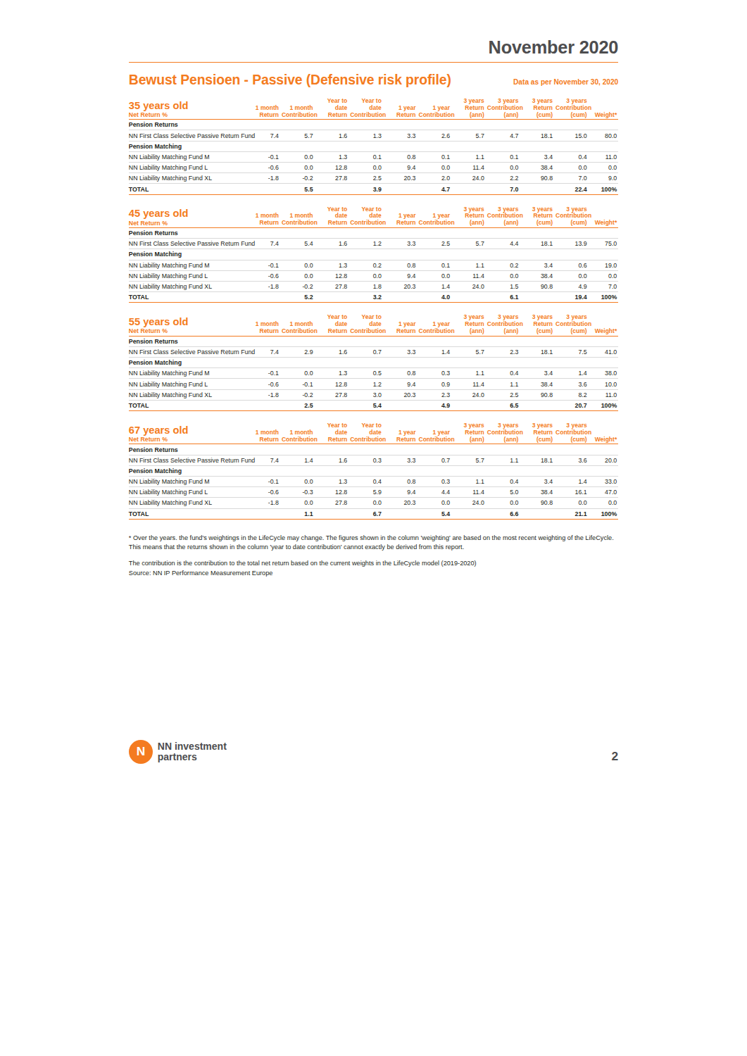November 2020
Bewust Pensioen - Passive (Defensive risk profile)
Data as per November 30, 2020
| 35 years old Net Return % | 1 month Return | 1 month Contribution | Year to date Return | Year to date Contribution | 1 year Return | 1 year Contribution | 3 years Return (ann) | 3 years Contribution (ann) | 3 years Return (cum) | 3 years Contribution (cum) | Weight* |
| --- | --- | --- | --- | --- | --- | --- | --- | --- | --- | --- | --- |
| Pension Returns | | | | | | | | | | | |
| NN First Class Selective Passive Return Fund | 7.4 | 5.7 | 1.6 | 1.3 | 3.3 | 2.6 | 5.7 | 4.7 | 18.1 | 15.0 | 80.0 |
| Pension Matching | | | | | | | | | | | |
| NN Liability Matching Fund M | -0.1 | 0.0 | 1.3 | 0.1 | 0.8 | 0.1 | 1.1 | 0.1 | 3.4 | 0.4 | 11.0 |
| NN Liability Matching Fund L | -0.6 | 0.0 | 12.8 | 0.0 | 9.4 | 0.0 | 11.4 | 0.0 | 38.4 | 0.0 | 0.0 |
| NN Liability Matching Fund XL | -1.8 | -0.2 | 27.8 | 2.5 | 20.3 | 2.0 | 24.0 | 2.2 | 90.8 | 7.0 | 9.0 |
| TOTAL | | 5.5 | | 3.9 | | 4.7 | | 7.0 | | 22.4 | 100% |
| 45 years old Net Return % | 1 month Return | 1 month Contribution | Year to date Return | Year to date Contribution | 1 year Return | 1 year Contribution | 3 years Return (ann) | 3 years Contribution (ann) | 3 years Return (cum) | 3 years Contribution (cum) | Weight* |
| --- | --- | --- | --- | --- | --- | --- | --- | --- | --- | --- | --- |
| Pension Returns | | | | | | | | | | | |
| NN First Class Selective Passive Return Fund | 7.4 | 5.4 | 1.6 | 1.2 | 3.3 | 2.5 | 5.7 | 4.4 | 18.1 | 13.9 | 75.0 |
| Pension Matching | | | | | | | | | | | |
| NN Liability Matching Fund M | -0.1 | 0.0 | 1.3 | 0.2 | 0.8 | 0.1 | 1.1 | 0.2 | 3.4 | 0.6 | 19.0 |
| NN Liability Matching Fund L | -0.6 | 0.0 | 12.8 | 0.0 | 9.4 | 0.0 | 11.4 | 0.0 | 38.4 | 0.0 | 0.0 |
| NN Liability Matching Fund XL | -1.8 | -0.2 | 27.8 | 1.8 | 20.3 | 1.4 | 24.0 | 1.5 | 90.8 | 4.9 | 7.0 |
| TOTAL | | 5.2 | | 3.2 | | 4.0 | | 6.1 | | 19.4 | 100% |
| 55 years old Net Return % | 1 month Return | 1 month Contribution | Year to date Return | Year to date Contribution | 1 year Return | 1 year Contribution | 3 years Return (ann) | 3 years Contribution (ann) | 3 years Return (cum) | 3 years Contribution (cum) | Weight* |
| --- | --- | --- | --- | --- | --- | --- | --- | --- | --- | --- | --- |
| Pension Returns | | | | | | | | | | | |
| NN First Class Selective Passive Return Fund | 7.4 | 2.9 | 1.6 | 0.7 | 3.3 | 1.4 | 5.7 | 2.3 | 18.1 | 7.5 | 41.0 |
| Pension Matching | | | | | | | | | | | |
| NN Liability Matching Fund M | -0.1 | 0.0 | 1.3 | 0.5 | 0.8 | 0.3 | 1.1 | 0.4 | 3.4 | 1.4 | 38.0 |
| NN Liability Matching Fund L | -0.6 | -0.1 | 12.8 | 1.2 | 9.4 | 0.9 | 11.4 | 1.1 | 38.4 | 3.6 | 10.0 |
| NN Liability Matching Fund XL | -1.8 | -0.2 | 27.8 | 3.0 | 20.3 | 2.3 | 24.0 | 2.5 | 90.8 | 8.2 | 11.0 |
| TOTAL | | 2.5 | | 5.4 | | 4.9 | | 6.5 | | 20.7 | 100% |
| 67 years old Net Return % | 1 month Return | 1 month Contribution | Year to date Return | Year to date Contribution | 1 year Return | 1 year Contribution | 3 years Return (ann) | 3 years Contribution (ann) | 3 years Return (cum) | 3 years Contribution (cum) | Weight* |
| --- | --- | --- | --- | --- | --- | --- | --- | --- | --- | --- | --- |
| Pension Returns | | | | | | | | | | | |
| NN First Class Selective Passive Return Fund | 7.4 | 1.4 | 1.6 | 0.3 | 3.3 | 0.7 | 5.7 | 1.1 | 18.1 | 3.6 | 20.0 |
| Pension Matching | | | | | | | | | | | |
| NN Liability Matching Fund M | -0.1 | 0.0 | 1.3 | 0.4 | 0.8 | 0.3 | 1.1 | 0.4 | 3.4 | 1.4 | 33.0 |
| NN Liability Matching Fund L | -0.6 | -0.3 | 12.8 | 5.9 | 9.4 | 4.4 | 11.4 | 5.0 | 38.4 | 16.1 | 47.0 |
| NN Liability Matching Fund XL | -1.8 | 0.0 | 27.8 | 0.0 | 20.3 | 0.0 | 24.0 | 0.0 | 90.8 | 0.0 | 0.0 |
| TOTAL | | 1.1 | | 6.7 | | 5.4 | | 6.6 | | 21.1 | 100% |
* Over the years. the fund's weightings in the LifeCycle may change. The figures shown in the column 'weighting' are based on the most recent weighting of the LifeCycle.
This means that the returns shown in the column 'year to date contribution' cannot exactly be derived from this report.
The contribution is the contribution to the total net return based on the current weights in the LifeCycle model (2019-2020)
Source: NN IP Performance Measurement Europe
N
NN investment
partners
2